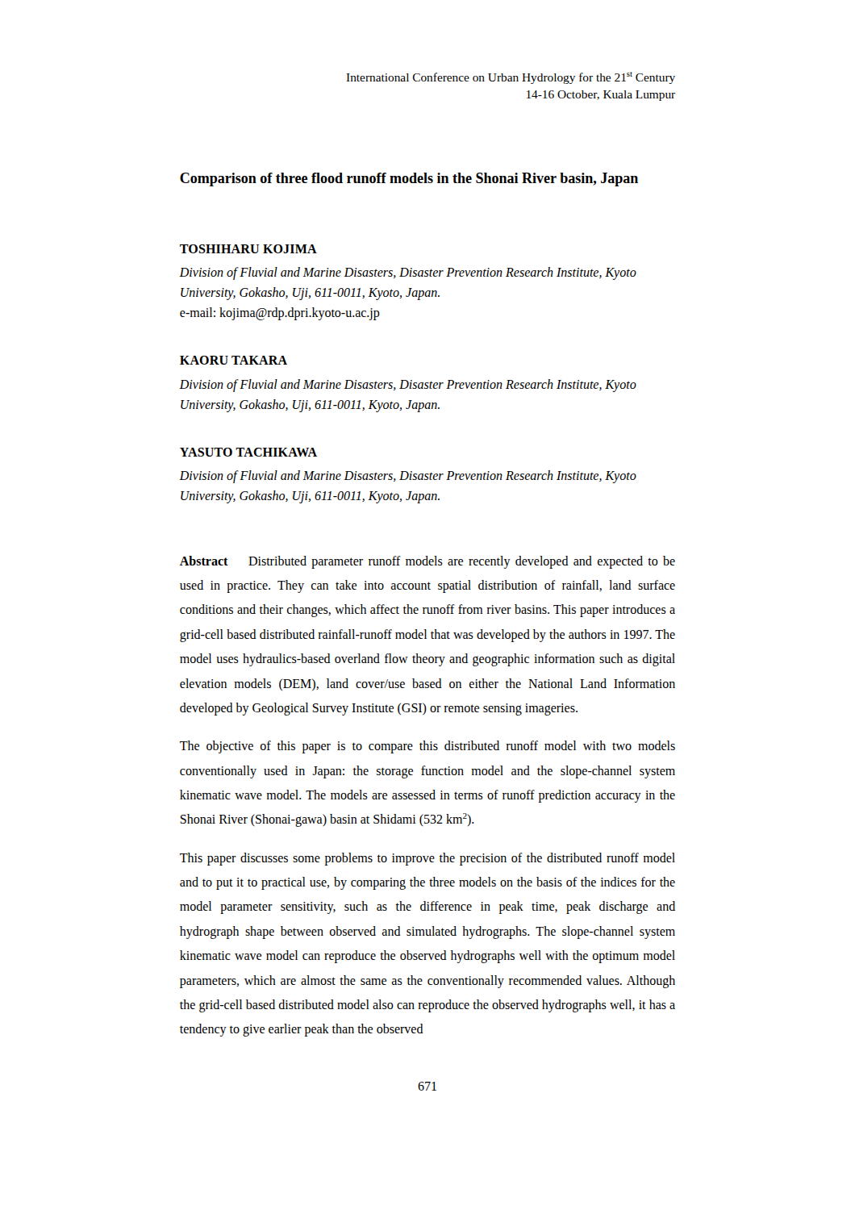International Conference on Urban Hydrology for the 21st Century
14-16 October, Kuala Lumpur
Comparison of three flood runoff models in the Shonai River basin, Japan
TOSHIHARU KOJIMA
Division of Fluvial and Marine Disasters, Disaster Prevention Research Institute, Kyoto University, Gokasho, Uji, 611-0011, Kyoto, Japan.
e-mail: kojima@rdp.dpri.kyoto-u.ac.jp
KAORU TAKARA
Division of Fluvial and Marine Disasters, Disaster Prevention Research Institute, Kyoto University, Gokasho, Uji, 611-0011, Kyoto, Japan.
YASUTO TACHIKAWA
Division of Fluvial and Marine Disasters, Disaster Prevention Research Institute, Kyoto University, Gokasho, Uji, 611-0011, Kyoto, Japan.
Abstract Distributed parameter runoff models are recently developed and expected to be used in practice. They can take into account spatial distribution of rainfall, land surface conditions and their changes, which affect the runoff from river basins. This paper introduces a grid-cell based distributed rainfall-runoff model that was developed by the authors in 1997. The model uses hydraulics-based overland flow theory and geographic information such as digital elevation models (DEM), land cover/use based on either the National Land Information developed by Geological Survey Institute (GSI) or remote sensing imageries.
The objective of this paper is to compare this distributed runoff model with two models conventionally used in Japan: the storage function model and the slope-channel system kinematic wave model. The models are assessed in terms of runoff prediction accuracy in the Shonai River (Shonai-gawa) basin at Shidami (532 km2).
This paper discusses some problems to improve the precision of the distributed runoff model and to put it to practical use, by comparing the three models on the basis of the indices for the model parameter sensitivity, such as the difference in peak time, peak discharge and hydrograph shape between observed and simulated hydrographs. The slope-channel system kinematic wave model can reproduce the observed hydrographs well with the optimum model parameters, which are almost the same as the conventionally recommended values. Although the grid-cell based distributed model also can reproduce the observed hydrographs well, it has a tendency to give earlier peak than the observed
671